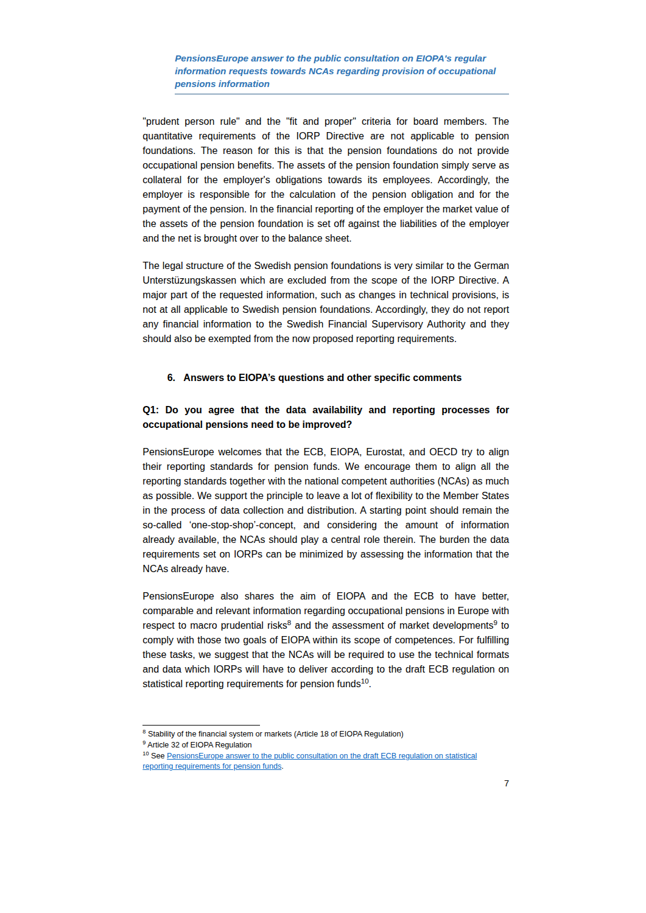PensionsEurope answer to the public consultation on EIOPA's regular
information requests towards NCAs regarding provision of occupational
pensions information
"prudent person rule" and the "fit and proper" criteria for board members. The quantitative requirements of the IORP Directive are not applicable to pension foundations. The reason for this is that the pension foundations do not provide occupational pension benefits. The assets of the pension foundation simply serve as collateral for the employer's obligations towards its employees. Accordingly, the employer is responsible for the calculation of the pension obligation and for the payment of the pension. In the financial reporting of the employer the market value of the assets of the pension foundation is set off against the liabilities of the employer and the net is brought over to the balance sheet.
The legal structure of the Swedish pension foundations is very similar to the German Unterstüzungskassen which are excluded from the scope of the IORP Directive. A major part of the requested information, such as changes in technical provisions, is not at all applicable to Swedish pension foundations. Accordingly, they do not report any financial information to the Swedish Financial Supervisory Authority and they should also be exempted from the now proposed reporting requirements.
6. Answers to EIOPA’s questions and other specific comments
Q1: Do you agree that the data availability and reporting processes for occupational pensions need to be improved?
PensionsEurope welcomes that the ECB, EIOPA, Eurostat, and OECD try to align their reporting standards for pension funds. We encourage them to align all the reporting standards together with the national competent authorities (NCAs) as much as possible. We support the principle to leave a lot of flexibility to the Member States in the process of data collection and distribution. A starting point should remain the so-called ‘one-stop-shop’-concept, and considering the amount of information already available, the NCAs should play a central role therein. The burden the data requirements set on IORPs can be minimized by assessing the information that the NCAs already have.
PensionsEurope also shares the aim of EIOPA and the ECB to have better, comparable and relevant information regarding occupational pensions in Europe with respect to macro prudential risks8 and the assessment of market developments9 to comply with those two goals of EIOPA within its scope of competences. For fulfilling these tasks, we suggest that the NCAs will be required to use the technical formats and data which IORPs will have to deliver according to the draft ECB regulation on statistical reporting requirements for pension funds10.
8 Stability of the financial system or markets (Article 18 of EIOPA Regulation)
9 Article 32 of EIOPA Regulation
10 See PensionsEurope answer to the public consultation on the draft ECB regulation on statistical reporting requirements for pension funds.
7